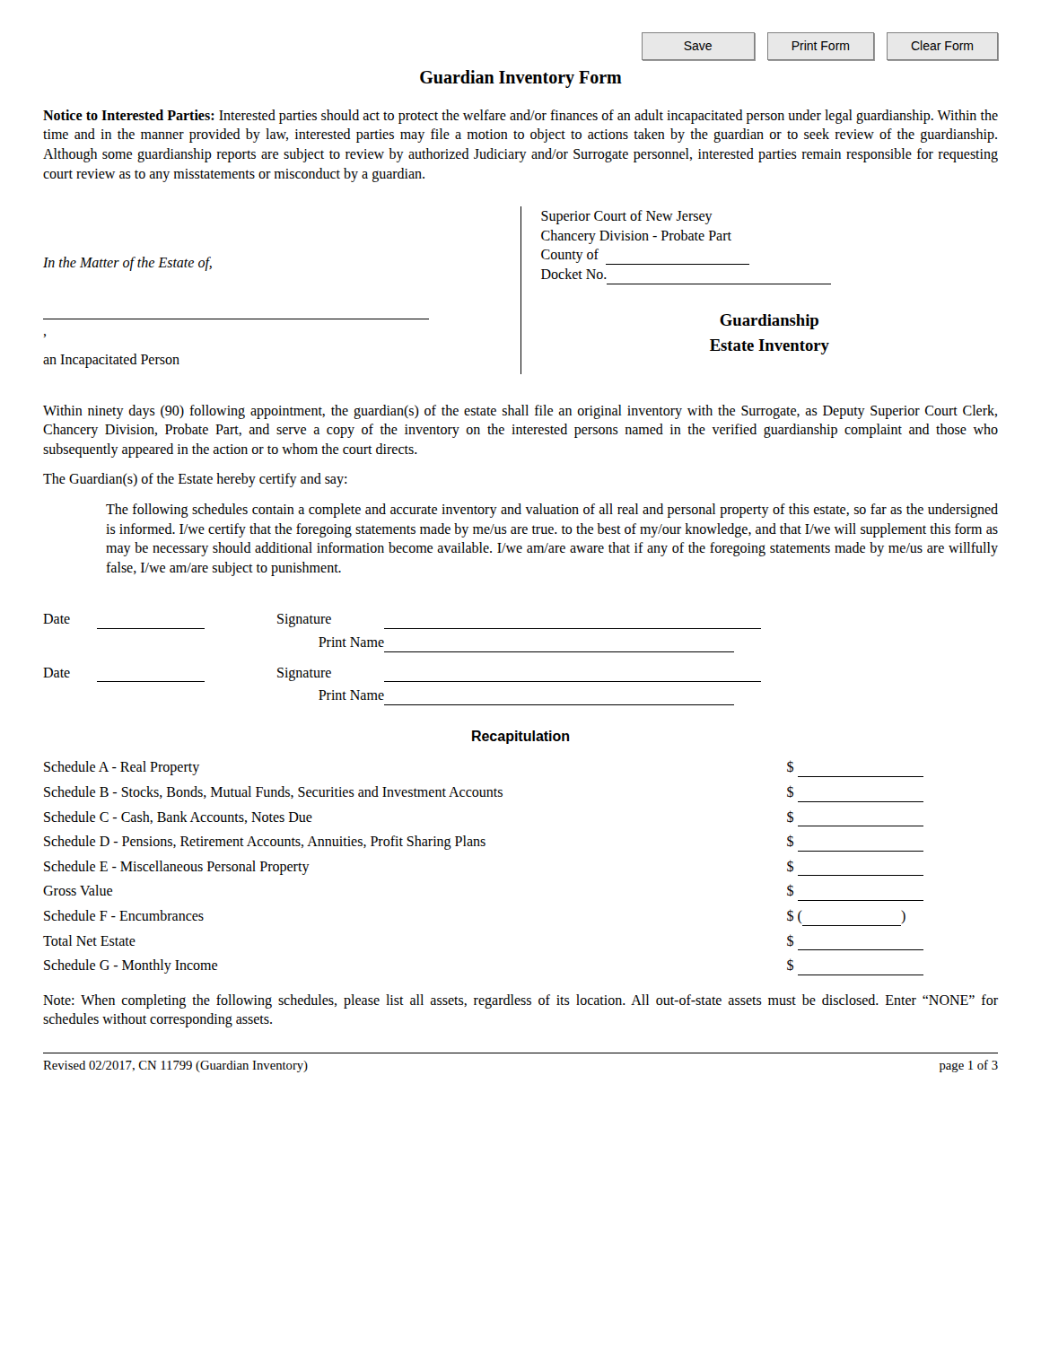Save Print Form Clear Form
Guardian Inventory Form
Notice to Interested Parties: Interested parties should act to protect the welfare and/or finances of an adult incapacitated person under legal guardianship. Within the time and in the manner provided by law, interested parties may file a motion to object to actions taken by the guardian or to seek review of the guardianship. Although some guardianship reports are subject to review by authorized Judiciary and/or Surrogate personnel, interested parties remain responsible for requesting court review as to any misstatements or misconduct by a guardian.
| In the Matter of the Estate of, , an Incapacitated Person | Superior Court of New Jersey Chancery Division - Probate Part County of Docket No. Guardianship Estate Inventory |
Within ninety days (90) following appointment, the guardian(s) of the estate shall file an original inventory with the Surrogate, as Deputy Superior Court Clerk, Chancery Division, Probate Part, and serve a copy of the inventory on the interested persons named in the verified guardianship complaint and those who subsequently appeared in the action or to whom the court directs.
The Guardian(s) of the Estate hereby certify and say:
The following schedules contain a complete and accurate inventory and valuation of all real and personal property of this estate, so far as the undersigned is informed. I/we certify that the foregoing statements made by me/us are true. to the best of my/our knowledge, and that I/we will supplement this form as may be necessary should additional information become available. I/we am/are aware that if any of the foregoing statements made by me/us are willfully false, I/we am/are subject to punishment.
| Date | | Signature | |
| | | Print Name | |
| Date | | Signature | |
| | | Print Name | |
Recapitulation
| Schedule A - Real Property | $ | |
| Schedule B - Stocks, Bonds, Mutual Funds, Securities and Investment Accounts | $ | |
| Schedule C - Cash, Bank Accounts, Notes Due | $ | |
| Schedule D - Pensions, Retirement Accounts, Annuities, Profit Sharing Plans | $ | |
| Schedule E - Miscellaneous Personal Property | $ | |
| Gross Value | $ | |
| Schedule F - Encumbrances | $ | ( ) |
| Total Net Estate | $ | |
| Schedule G - Monthly Income | $ | |
Note: When completing the following schedules, please list all assets, regardless of its location. All out-of-state assets must be disclosed. Enter “NONE” for schedules without corresponding assets.
Revised 02/2017, CN 11799 (Guardian Inventory) page 1 of 3